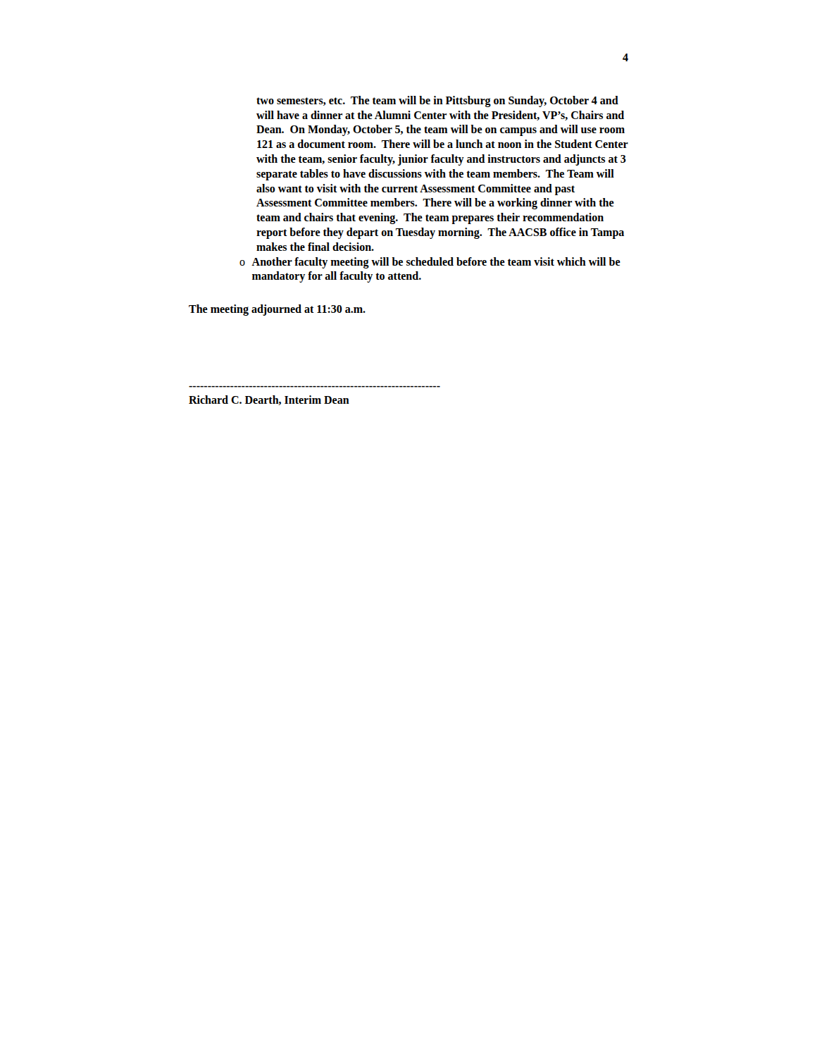4
two semesters, etc. The team will be in Pittsburg on Sunday, October 4 and will have a dinner at the Alumni Center with the President, VP’s, Chairs and Dean. On Monday, October 5, the team will be on campus and will use room 121 as a document room. There will be a lunch at noon in the Student Center with the team, senior faculty, junior faculty and instructors and adjuncts at 3 separate tables to have discussions with the team members. The Team will also want to visit with the current Assessment Committee and past Assessment Committee members. There will be a working dinner with the team and chairs that evening. The team prepares their recommendation report before they depart on Tuesday morning. The AACSB office in Tampa makes the final decision.
Another faculty meeting will be scheduled before the team visit which will be mandatory for all faculty to attend.
The meeting adjourned at 11:30 a.m.
-------------------------------------------------------------------
Richard C. Dearth, Interim Dean